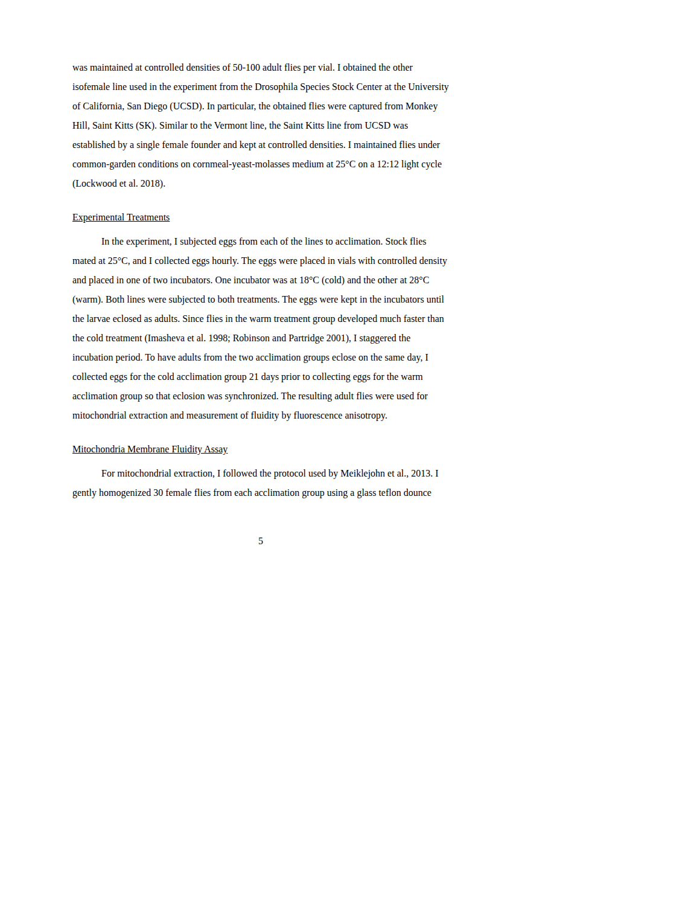was maintained at controlled densities of 50-100 adult flies per vial. I obtained the other isofemale line used in the experiment from the Drosophila Species Stock Center at the University of California, San Diego (UCSD). In particular, the obtained flies were captured from Monkey Hill, Saint Kitts (SK). Similar to the Vermont line, the Saint Kitts line from UCSD was established by a single female founder and kept at controlled densities. I maintained flies under common-garden conditions on cornmeal-yeast-molasses medium at 25°C on a 12:12 light cycle (Lockwood et al. 2018).
Experimental Treatments
In the experiment, I subjected eggs from each of the lines to acclimation. Stock flies mated at 25°C, and I collected eggs hourly. The eggs were placed in vials with controlled density and placed in one of two incubators. One incubator was at 18°C (cold) and the other at 28°C (warm). Both lines were subjected to both treatments. The eggs were kept in the incubators until the larvae eclosed as adults. Since flies in the warm treatment group developed much faster than the cold treatment (Imasheva et al. 1998; Robinson and Partridge 2001), I staggered the incubation period. To have adults from the two acclimation groups eclose on the same day, I collected eggs for the cold acclimation group 21 days prior to collecting eggs for the warm acclimation group so that eclosion was synchronized. The resulting adult flies were used for mitochondrial extraction and measurement of fluidity by fluorescence anisotropy.
Mitochondria Membrane Fluidity Assay
For mitochondrial extraction, I followed the protocol used by Meiklejohn et al., 2013. I gently homogenized 30 female flies from each acclimation group using a glass teflon dounce
5